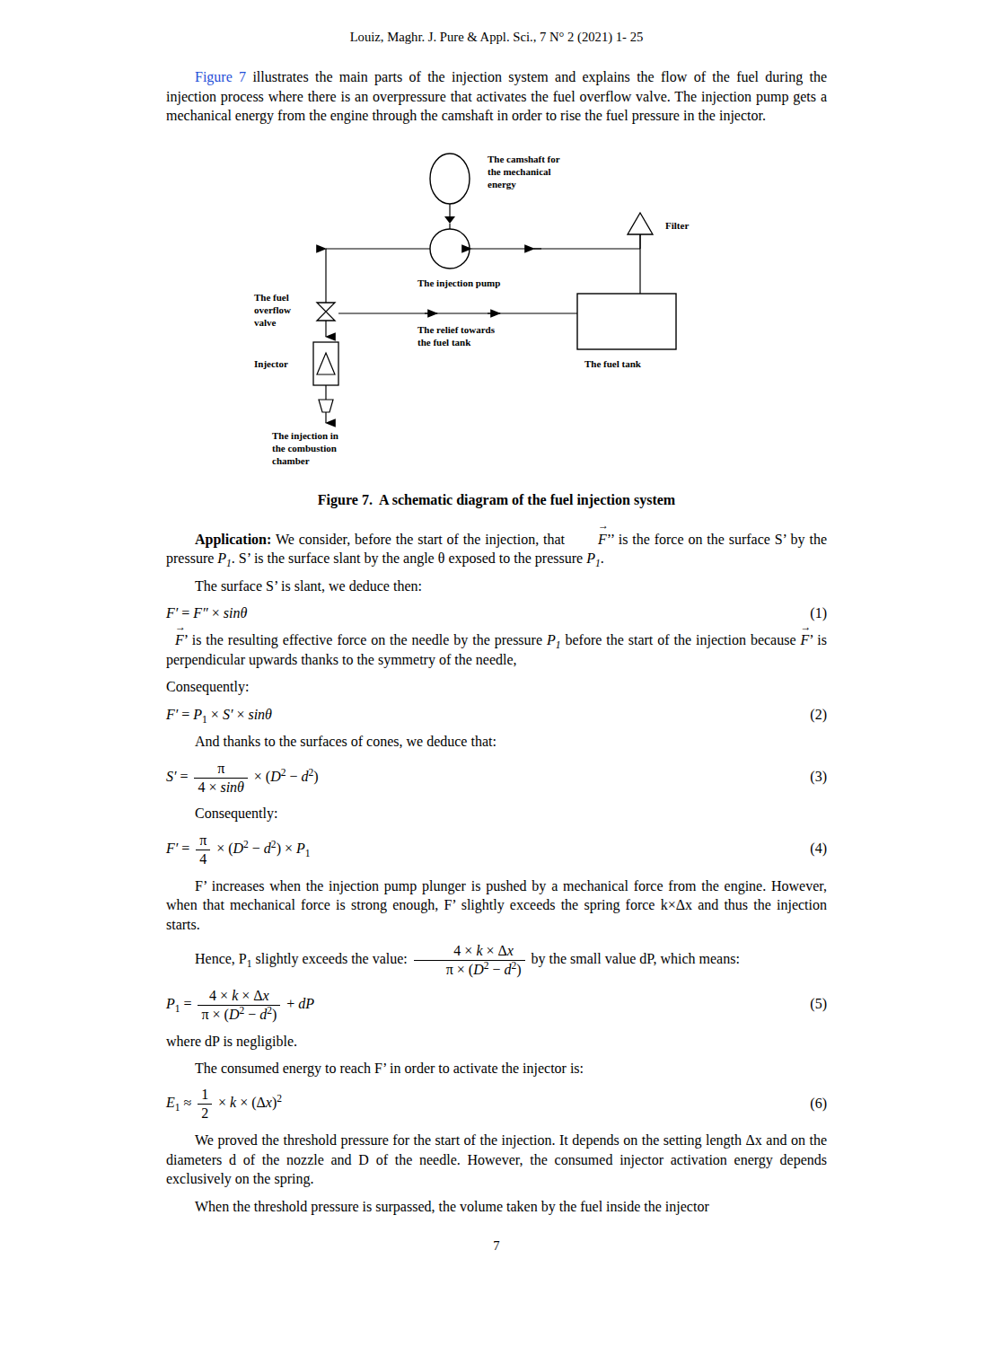Louiz, Maghr. J. Pure & Appl. Sci., 7 N° 2 (2021) 1- 25
Figure 7 illustrates the main parts of the injection system and explains the flow of the fuel during the injection process where there is an overpressure that activates the fuel overflow valve. The injection pump gets a mechanical energy from the engine through the camshaft in order to rise the fuel pressure in the injector.
The camshaft for the mechanical energy The injection pump Filter The fuel overflow valve Injector The injection in the combustion chamber The relief towards the fuel tank The fuel tank
Figure 7. A schematic diagram of the fuel injection system
Application: We consider, before the start of the injection, that F’’ is the force on the surface S’ by the pressure P1. S’ is the surface slant by the angle θ exposed to the pressure P1.
The surface S’ is slant, we deduce then:
F′ = F″ × sinθ (1)
F’ is the resulting effective force on the needle by the pressure P1 before the start of the injection because F’ is perpendicular upwards thanks to the symmetry of the needle,
Consequently:
F′ = P1 × S′ × sinθ (2)
And thanks to the surfaces of cones, we deduce that:
S′ = π 4 × sinθ × (D2 − d2) (3)
Consequently:
F′ = π 4 × (D2 − d2) × P1 (4)
F’ increases when the injection pump plunger is pushed by a mechanical force from the engine. However, when that mechanical force is strong enough, F’ slightly exceeds the spring force k×Δx and thus the injection starts.
Hence, P1 slightly exceeds the value: 4 × k × Δx π × (D2 − d2) by the small value dP, which means:
P1 = 4 × k × Δx π × (D2 − d2) + dP (5)
where dP is negligible.
The consumed energy to reach F’ in order to activate the injector is:
E1 ≈ 12 × k × (Δx)2 (6)
We proved the threshold pressure for the start of the injection. It depends on the setting length Δx and on the diameters d of the nozzle and D of the needle. However, the consumed injector activation energy depends exclusively on the spring.
When the threshold pressure is surpassed, the volume taken by the fuel inside the injector
7